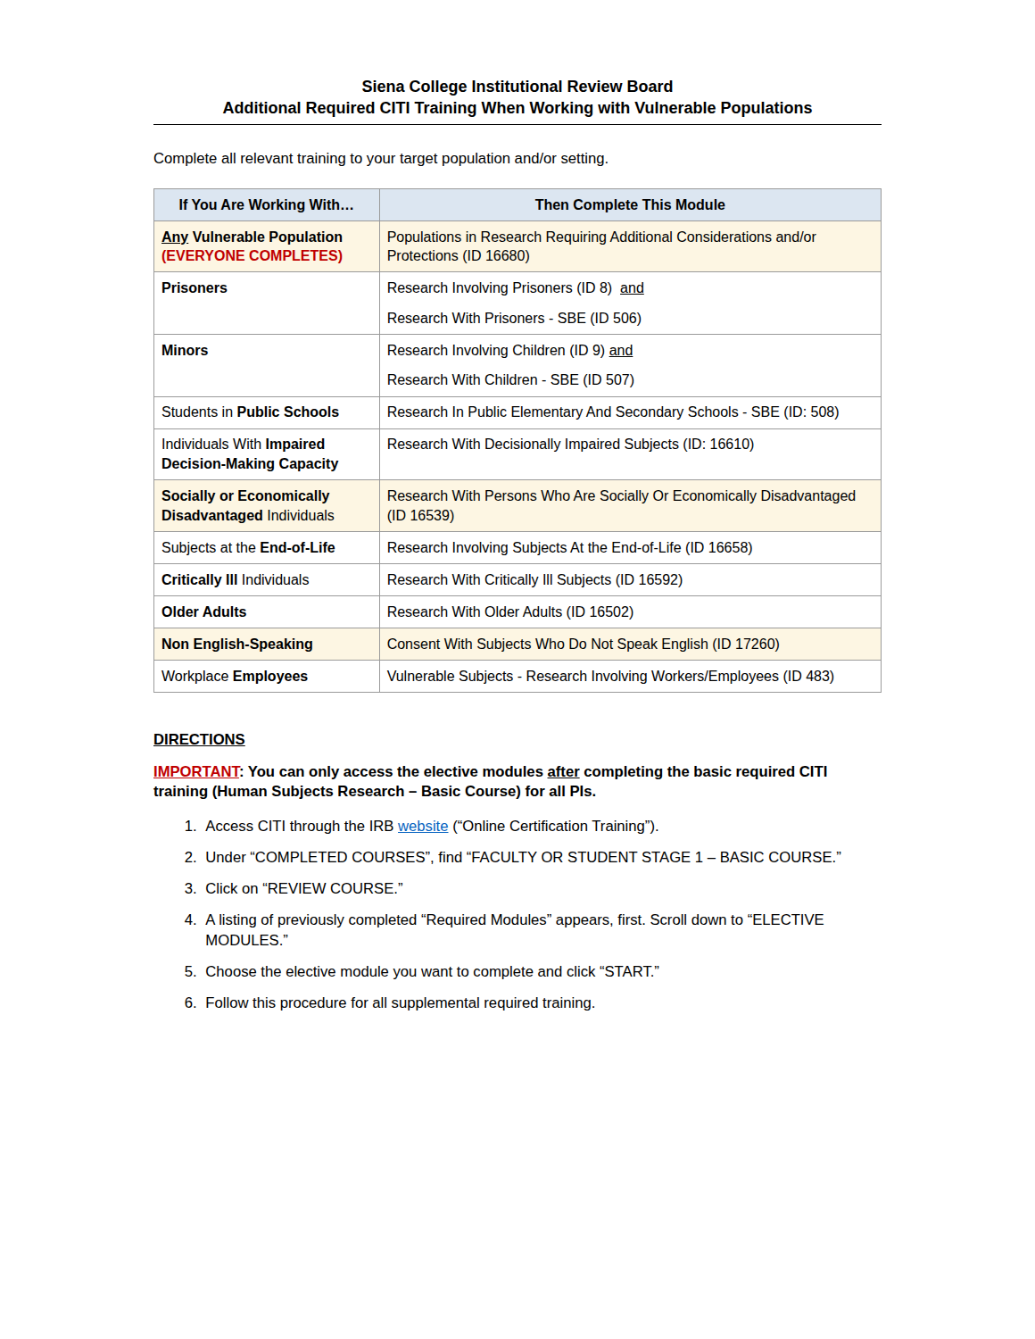Siena College Institutional Review Board
Additional Required CITI Training When Working with Vulnerable Populations
Complete all relevant training to your target population and/or setting.
| If You Are Working With… | Then Complete This Module |
| --- | --- |
| Any Vulnerable Population (EVERYONE COMPLETES) | Populations in Research Requiring Additional Considerations and/or Protections (ID 16680) |
| Prisoners | Research Involving Prisoners (ID 8) and Research With Prisoners - SBE (ID 506) |
| Minors | Research Involving Children (ID 9) and Research With Children - SBE (ID 507) |
| Students in Public Schools | Research In Public Elementary And Secondary Schools - SBE (ID: 508) |
| Individuals With Impaired Decision-Making Capacity | Research With Decisionally Impaired Subjects (ID: 16610) |
| Socially or Economically Disadvantaged Individuals | Research With Persons Who Are Socially Or Economically Disadvantaged (ID 16539) |
| Subjects at the End-of-Life | Research Involving Subjects At the End-of-Life (ID 16658) |
| Critically Ill Individuals | Research With Critically Ill Subjects (ID 16592) |
| Older Adults | Research With Older Adults (ID 16502) |
| Non English-Speaking | Consent With Subjects Who Do Not Speak English (ID 17260) |
| Workplace Employees | Vulnerable Subjects - Research Involving Workers/Employees (ID 483) |
DIRECTIONS
IMPORTANT: You can only access the elective modules after completing the basic required CITI training (Human Subjects Research – Basic Course) for all PIs.
Access CITI through the IRB website (“Online Certification Training”).
Under “COMPLETED COURSES”, find “FACULTY OR STUDENT STAGE 1 – BASIC COURSE.”
Click on “REVIEW COURSE.”
A listing of previously completed “Required Modules” appears, first. Scroll down to “ELECTIVE MODULES.”
Choose the elective module you want to complete and click “START.”
Follow this procedure for all supplemental required training.